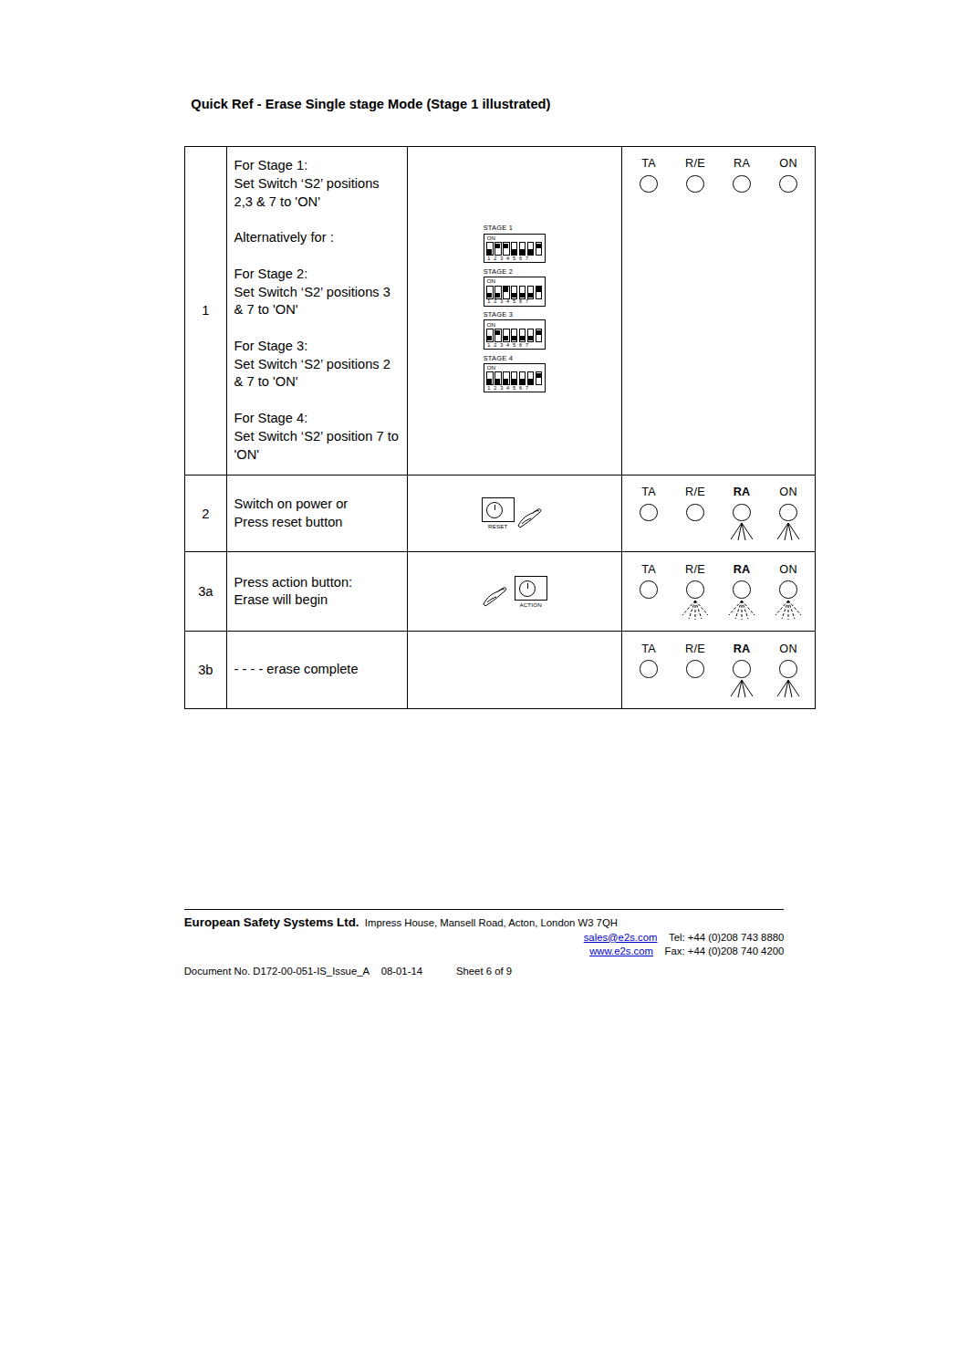Quick Ref - Erase Single stage Mode (Stage 1 illustrated)
| 1 | For Stage 1: Set Switch ‘S2’ positions 2,3 & 7 to 'ON' Alternatively for : For Stage 2: Set Switch ‘S2’ positions 3 & 7 to 'ON' For Stage 3: Set Switch ‘S2’ positions 2 & 7 to 'ON' For Stage 4: Set Switch ‘S2’ position 7 to 'ON' | STAGE 1 ON 1 2 3 4 5 6 7 STAGE 2 ON 1 2 3 4 5 6 7 STAGE 3 ON 1 2 3 4 5 6 7 STAGE 4 ON 1 2 3 4 5 6 7 | TA R/E RA ON |
| 2 | Switch on power or Press reset button | RESET | TA R/E RA ON |
| 3a | Press action button: Erase will begin | ACTION | TA R/E RA ON |
| 3b | - - - - erase complete | | TA R/E RA ON |
European Safety Systems Ltd. Impress House, Mansell Road, Acton, London W3 7QH
sales@e2s.com Tel: +44 (0)208 743 8880
www.e2s.com Fax: +44 (0)208 740 4200
Document No. D172-00-051-IS_Issue_A 08-01-14
Sheet 6 of 9